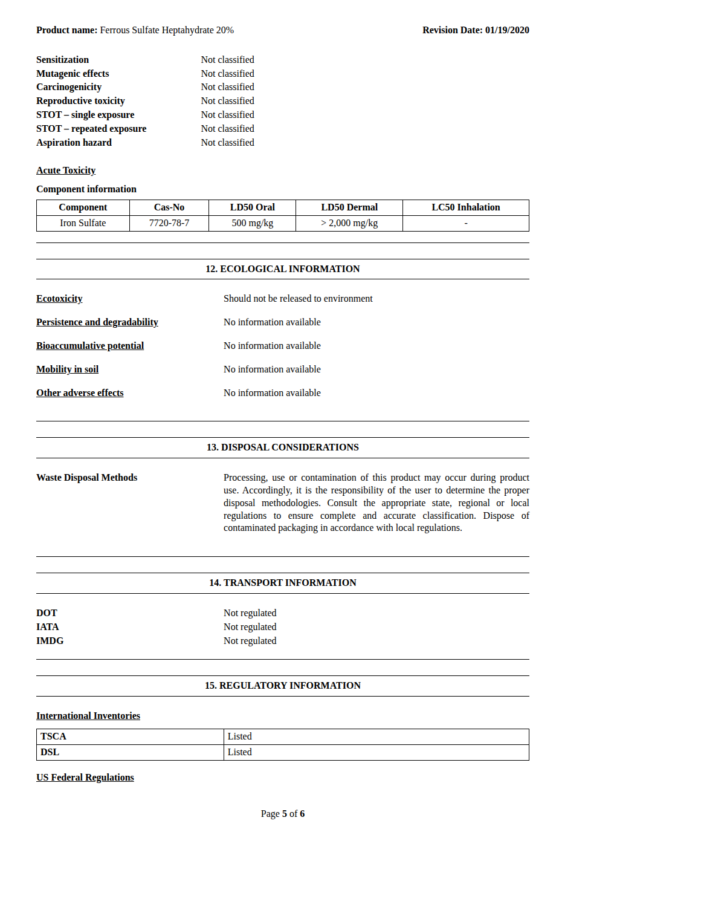Product name: Ferrous Sulfate Heptahydrate 20%
Revision Date: 01/19/2020
| Sensitization | Not classified |
| Mutagenic effects | Not classified |
| Carcinogenicity | Not classified |
| Reproductive toxicity | Not classified |
| STOT – single exposure | Not classified |
| STOT – repeated exposure | Not classified |
| Aspiration hazard | Not classified |
Acute Toxicity
Component information
| Component | Cas-No | LD50 Oral | LD50 Dermal | LC50 Inhalation |
| --- | --- | --- | --- | --- |
| Iron Sulfate | 7720-78-7 | 500 mg/kg | > 2,000 mg/kg | - |
12. ECOLOGICAL INFORMATION
| Ecotoxicity | Should not be released to environment |
| Persistence and degradability | No information available |
| Bioaccumulative potential | No information available |
| Mobility in soil | No information available |
| Other adverse effects | No information available |
13. DISPOSAL CONSIDERATIONS
| Waste Disposal Methods | Processing, use or contamination of this product may occur during product use. Accordingly, it is the responsibility of the user to determine the proper disposal methodologies. Consult the appropriate state, regional or local regulations to ensure complete and accurate classification. Dispose of contaminated packaging in accordance with local regulations. |
14. TRANSPORT INFORMATION
| DOT | Not regulated |
| IATA | Not regulated |
| IMDG | Not regulated |
15. REGULATORY INFORMATION
International Inventories
| TSCA | Listed |
| DSL | Listed |
US Federal Regulations
Page 5 of 6